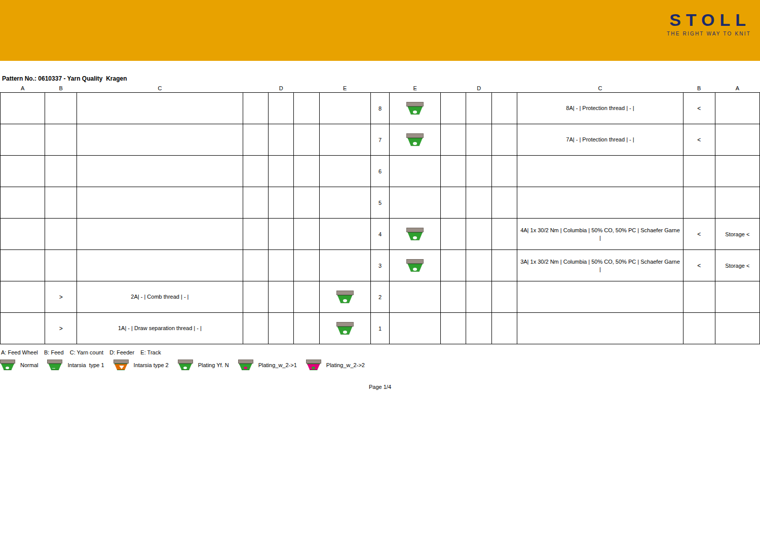STOLL
THE RIGHT WAY TO KNIT
Pattern No.: 0610337 - Yarn Quality Kragen
| A | B | C | D | E | | E | D | C | B | A |
| --- | --- | --- | --- | --- | --- | --- | --- | --- | --- | --- |
| | | | | | | | 8 | | | | | 8A/ - / Protection thread / - / | < | |
| | | | | | | | 7 | | | | | 7A/ - / Protection thread / - / | < | |
| | | | | | | | 6 | | | | | | | |
| | | | | | | | 5 | | | | | | | |
| | | | | | | | 4 | | | | | 4A/ 1x 30/2 Nm / Columbia / 50% CO, 50% PC / Schaefer Garne / | < | Storage < |
| | | | | | | | 3 | | | | | 3A/ 1x 30/2 Nm / Columbia / 50% CO, 50% PC / Schaefer Garne / | < | Storage < |
| | > | 2A/ - / Comb thread / - / | | | | | 2 | | | | | | | |
| | > | 1A/ - / Draw separation thread / - / | | | | | 1 | | | | | | | |
A: Feed Wheel B: Feed C: Yarn count D: Feeder E: Track
| | Normal | ↔ | Intarsia type 1 | | Intarsia type 2 | | Plating Yf. N | | Plating_w_2->1 | | Plating_w_2->2 |
Page 1/4